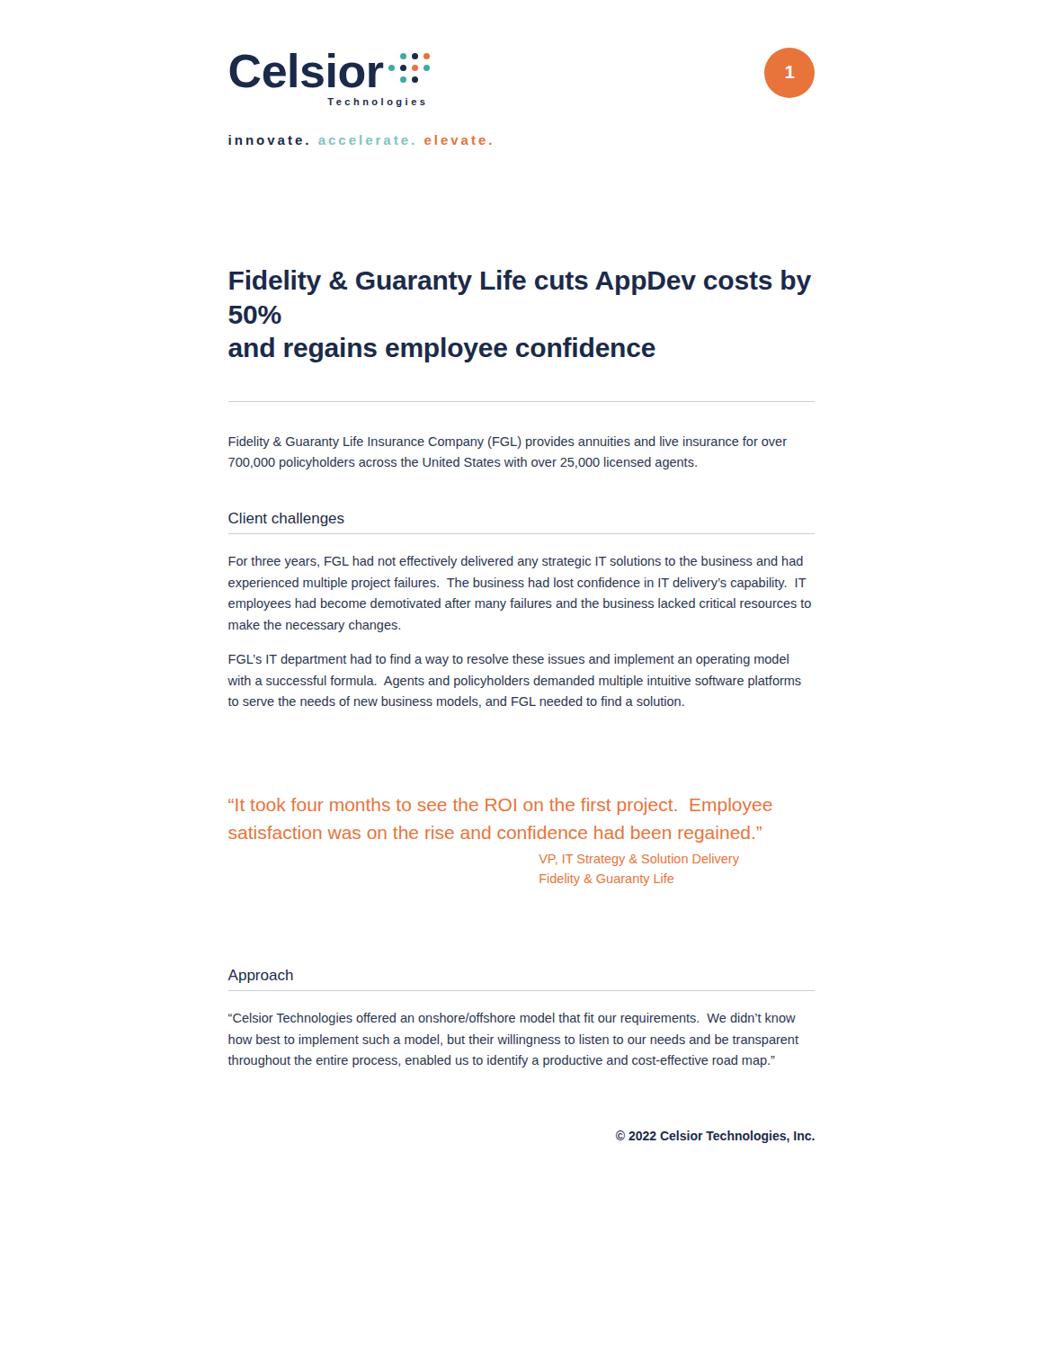1
Celsior
Technologies
innovate. accelerate. elevate.
Fidelity & Guaranty Life cuts AppDev costs by 50%
and regains employee confidence
Fidelity & Guaranty Life Insurance Company (FGL) provides annuities and live insurance for over 700,000 policyholders across the United States with over 25,000 licensed agents.
Client challenges
For three years, FGL had not effectively delivered any strategic IT solutions to the business and had experienced multiple project failures. The business had lost confidence in IT delivery’s capability. IT employees had become demotivated after many failures and the business lacked critical resources to make the necessary changes.
FGL’s IT department had to find a way to resolve these issues and implement an operating model with a successful formula. Agents and policyholders demanded multiple intuitive software platforms to serve the needs of new business models, and FGL needed to find a solution.
“It took four months to see the ROI on the first project. Employee satisfaction was on the rise and confidence had been regained.”
VP, IT Strategy & Solution Delivery
Fidelity & Guaranty Life
Approach
“Celsior Technologies offered an onshore/offshore model that fit our requirements. We didn’t know how best to implement such a model, but their willingness to listen to our needs and be transparent throughout the entire process, enabled us to identify a productive and cost-effective road map.”
© 2022 Celsior Technologies, Inc.